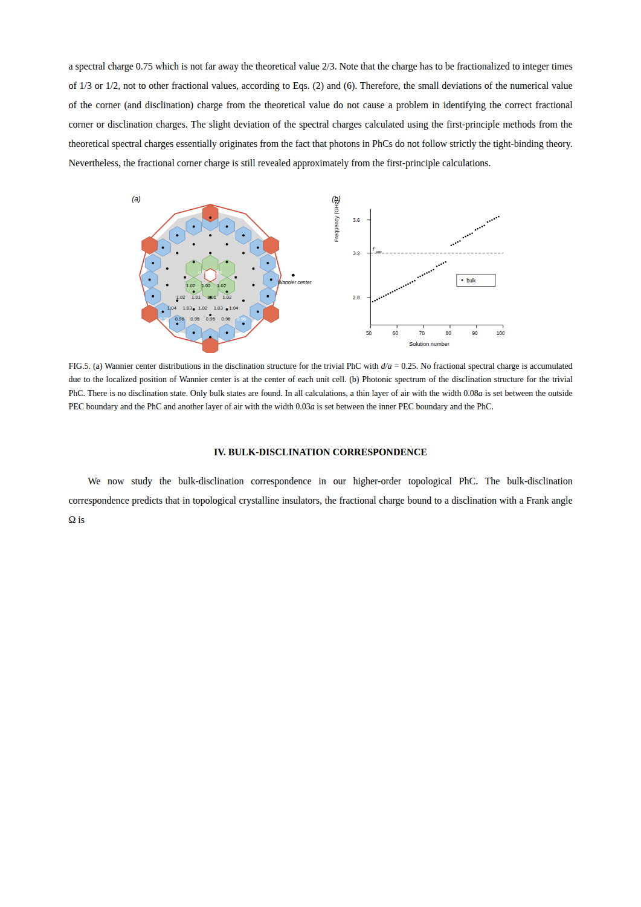a spectral charge 0.75 which is not far away the theoretical value 2/3. Note that the charge has to be fractionalized to integer times of 1/3 or 1/2, not to other fractional values, according to Eqs. (2) and (6). Therefore, the small deviations of the numerical value of the corner (and disclination) charge from the theoretical value do not cause a problem in identifying the correct fractional corner or disclination charges. The slight deviation of the spectral charges calculated using the first-principle methods from the theoretical spectral charges essentially originates from the fact that photons in PhCs do not follow strictly the tight-binding theory. Nevertheless, the fractional corner charge is still revealed approximately from the first-principle calculations.
(a) 0.99 0.99 1.02 1.02 1.02 1.02 1.01 1.01 1.02 1.04 1.03 1.02 1.03 1.04 0.96 0.96 0.95 0.95 0.96 0.96 Wannier center (b) 3.6 3.2 2.8 50 60 70 80 90 100 Frequency (GHz) Solution number f gap bulk
FIG.5. (a) Wannier center distributions in the disclination structure for the trivial PhC with d/a = 0.25. No fractional spectral charge is accumulated due to the localized position of Wannier center is at the center of each unit cell. (b) Photonic spectrum of the disclination structure for the trivial PhC. There is no disclination state. Only bulk states are found. In all calculations, a thin layer of air with the width 0.08a is set between the outside PEC boundary and the PhC and another layer of air with the width 0.03a is set between the inner PEC boundary and the PhC.
IV. BULK-DISCLINATION CORRESPONDENCE
We now study the bulk-disclination correspondence in our higher-order topological PhC. The bulk-disclination correspondence predicts that in topological crystalline insulators, the fractional charge bound to a disclination with a Frank angle Ω is